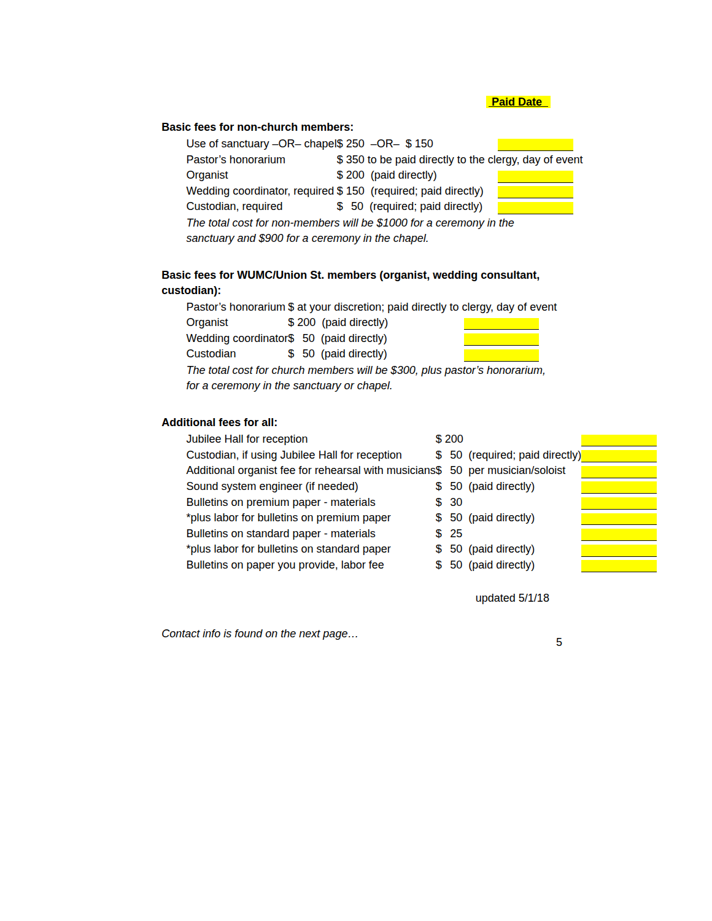Paid Date
Basic fees for non-church members:
| Use of sanctuary –OR– chapel | $ 250 –OR– $ 150 | |
| Pastor’s honorarium | $ 350 to be paid directly to the clergy, day of event |
| Organist | $ 200 (paid directly) | |
| Wedding coordinator, required | $ 150 (required; paid directly) | |
| Custodian, required | $ 50 (required; paid directly) | |
The total cost for non-members will be $1000 for a ceremony in the sanctuary and $900 for a ceremony in the chapel.
Basic fees for WUMC/Union St. members (organist, wedding consultant, custodian):
| Pastor’s honorarium | $ at your discretion; paid directly to clergy, day of event |
| Organist | $ 200 (paid directly) | |
| Wedding coordinator | $ 50 (paid directly) | |
| Custodian | $ 50 (paid directly) | |
The total cost for church members will be $300, plus pastor’s honorarium, for a ceremony in the sanctuary or chapel.
Additional fees for all:
| Jubilee Hall for reception | $ 200 | |
| Custodian, if using Jubilee Hall for reception | $ 50 (required; paid directly) | |
| Additional organist fee for rehearsal with musicians | $ 50 per musician/soloist | |
| Sound system engineer (if needed) | $ 50 (paid directly) | |
| Bulletins on premium paper - materials | $ 30 | |
| *plus labor for bulletins on premium paper | $ 50 (paid directly) | |
| Bulletins on standard paper - materials | $ 25 | |
| *plus labor for bulletins on standard paper | $ 50 (paid directly) | |
| Bulletins on paper you provide, labor fee | $ 50 (paid directly) | |
updated 5/1/18
Contact info is found on the next page…
5